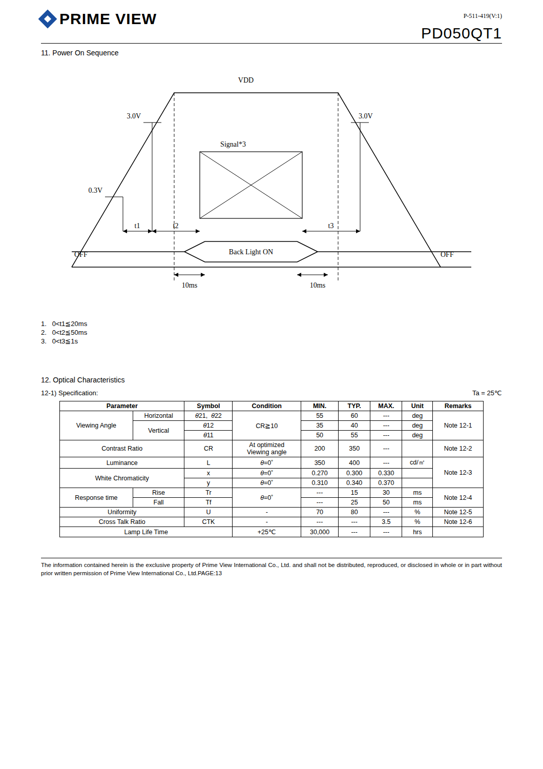P-511-419(V:1)
PRIME VIEW
PD050QT1
11. Power On Sequence
VDD 3.0V 3.0V 0.3V Signal*3 t1 t2 t3 Back Light ON OFF OFF 10ms 10ms
1. 0<t1≦20ms
2. 0<t2≦50ms
3. 0<t3≦1s
12. Optical Characteristics
12-1) Specification:
Ta = 25℃
| Parameter | Symbol | Condition | MIN. | TYP. | MAX. | Unit | Remarks |
| --- | --- | --- | --- | --- | --- | --- | --- |
| Viewing Angle | Horizontal | θ 21, θ 22 | CR≧10 | 55 | 60 | --- | deg | Note 12-1 |
| Vertical | θ 12 | 35 | 40 | --- | deg |
| θ 11 | 50 | 55 | --- | deg |
| Contrast Ratio | CR | At optimized Viewing angle | 200 | 350 | --- | | Note 12-2 |
| Luminance | L | θ =0˚ | 350 | 400 | --- | cd/㎡ | Note 12-3 |
| White Chromaticity | x | θ =0˚ | 0.270 | 0.300 | 0.330 | |
| y | θ =0˚ | 0.310 | 0.340 | 0.370 | |
| Response time | Rise | Tr | θ =0˚ | --- | 15 | 30 | ms | Note 12-4 |
| Fall | Tf | --- | 25 | 50 | ms |
| Uniformity | U | - | 70 | 80 | --- | % | Note 12-5 |
| Cross Talk Ratio | CTK | - | --- | --- | 3.5 | % | Note 12-6 |
| Lamp Life Time | +25℃ | 30,000 | --- | --- | hrs | |
The information contained herein is the exclusive property of Prime View International Co., Ltd. and shall not be distributed, reproduced, or disclosed in whole or in part without prior written permission of Prime View International Co., Ltd.PAGE:13